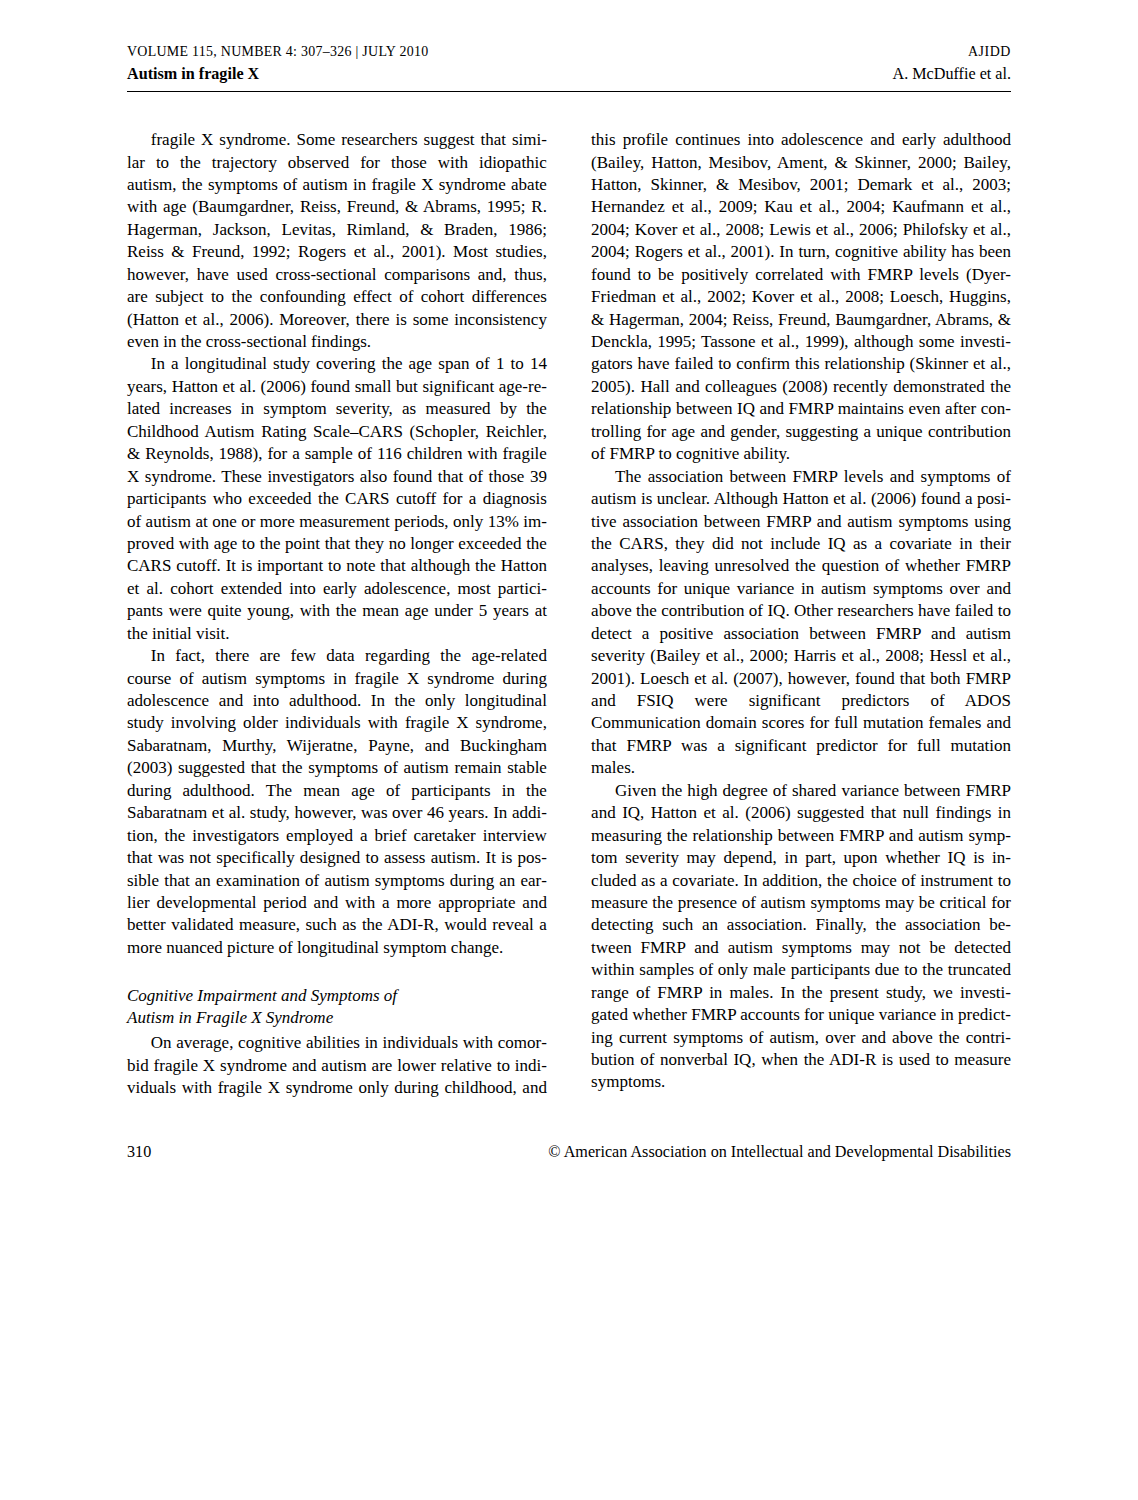VOLUME 115, NUMBER 4: 307–326 | JULY 2010 AJIDD
Autism in fragile X A. McDuffie et al.
fragile X syndrome. Some researchers suggest that similar to the trajectory observed for those with idiopathic autism, the symptoms of autism in fragile X syndrome abate with age (Baumgardner, Reiss, Freund, & Abrams, 1995; R. Hagerman, Jackson, Levitas, Rimland, & Braden, 1986; Reiss & Freund, 1992; Rogers et al., 2001). Most studies, however, have used cross-sectional comparisons and, thus, are subject to the confounding effect of cohort differences (Hatton et al., 2006). Moreover, there is some inconsistency even in the cross-sectional findings.
In a longitudinal study covering the age span of 1 to 14 years, Hatton et al. (2006) found small but significant age-related increases in symptom severity, as measured by the Childhood Autism Rating Scale–CARS (Schopler, Reichler, & Reynolds, 1988), for a sample of 116 children with fragile X syndrome. These investigators also found that of those 39 participants who exceeded the CARS cutoff for a diagnosis of autism at one or more measurement periods, only 13% improved with age to the point that they no longer exceeded the CARS cutoff. It is important to note that although the Hatton et al. cohort extended into early adolescence, most participants were quite young, with the mean age under 5 years at the initial visit.
In fact, there are few data regarding the age-related course of autism symptoms in fragile X syndrome during adolescence and into adulthood. In the only longitudinal study involving older individuals with fragile X syndrome, Sabaratnam, Murthy, Wijeratne, Payne, and Buckingham (2003) suggested that the symptoms of autism remain stable during adulthood. The mean age of participants in the Sabaratnam et al. study, however, was over 46 years. In addition, the investigators employed a brief caretaker interview that was not specifically designed to assess autism. It is possible that an examination of autism symptoms during an earlier developmental period and with a more appropriate and better validated measure, such as the ADI-R, would reveal a more nuanced picture of longitudinal symptom change.
Cognitive Impairment and Symptoms of Autism in Fragile X Syndrome
On average, cognitive abilities in individuals with comorbid fragile X syndrome and autism are lower relative to individuals with fragile X syndrome only during childhood, and this profile continues into adolescence and early adulthood (Bailey, Hatton, Mesibov, Ament, & Skinner, 2000; Bailey, Hatton, Skinner, & Mesibov, 2001; Demark et al., 2003; Hernandez et al., 2009; Kau et al., 2004; Kaufmann et al., 2004; Kover et al., 2008; Lewis et al., 2006; Philofsky et al., 2004; Rogers et al., 2001). In turn, cognitive ability has been found to be positively correlated with FMRP levels (Dyer-Friedman et al., 2002; Kover et al., 2008; Loesch, Huggins, & Hagerman, 2004; Reiss, Freund, Baumgardner, Abrams, & Denckla, 1995; Tassone et al., 1999), although some investigators have failed to confirm this relationship (Skinner et al., 2005). Hall and colleagues (2008) recently demonstrated the relationship between IQ and FMRP maintains even after controlling for age and gender, suggesting a unique contribution of FMRP to cognitive ability.
The association between FMRP levels and symptoms of autism is unclear. Although Hatton et al. (2006) found a positive association between FMRP and autism symptoms using the CARS, they did not include IQ as a covariate in their analyses, leaving unresolved the question of whether FMRP accounts for unique variance in autism symptoms over and above the contribution of IQ. Other researchers have failed to detect a positive association between FMRP and autism severity (Bailey et al., 2000; Harris et al., 2008; Hessl et al., 2001). Loesch et al. (2007), however, found that both FMRP and FSIQ were significant predictors of ADOS Communication domain scores for full mutation females and that FMRP was a significant predictor for full mutation males.
Given the high degree of shared variance between FMRP and IQ, Hatton et al. (2006) suggested that null findings in measuring the relationship between FMRP and autism symptom severity may depend, in part, upon whether IQ is included as a covariate. In addition, the choice of instrument to measure the presence of autism symptoms may be critical for detecting such an association. Finally, the association between FMRP and autism symptoms may not be detected within samples of only male participants due to the truncated range of FMRP in males. In the present study, we investigated whether FMRP accounts for unique variance in predicting current symptoms of autism, over and above the contribution of nonverbal IQ, when the ADI-R is used to measure symptoms.
310 © American Association on Intellectual and Developmental Disabilities